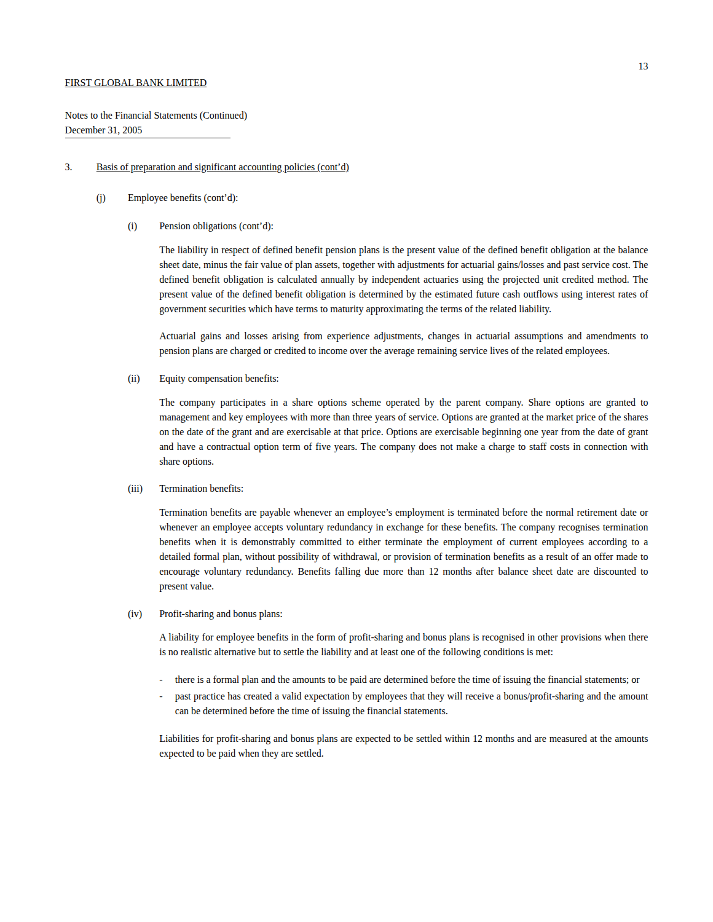13
FIRST GLOBAL BANK LIMITED
Notes to the Financial Statements (Continued) December 31, 2005
3. Basis of preparation and significant accounting policies (cont’d)
(j) Employee benefits (cont’d):
(i) Pension obligations (cont’d):
The liability in respect of defined benefit pension plans is the present value of the defined benefit obligation at the balance sheet date, minus the fair value of plan assets, together with adjustments for actuarial gains/losses and past service cost. The defined benefit obligation is calculated annually by independent actuaries using the projected unit credited method. The present value of the defined benefit obligation is determined by the estimated future cash outflows using interest rates of government securities which have terms to maturity approximating the terms of the related liability.
Actuarial gains and losses arising from experience adjustments, changes in actuarial assumptions and amendments to pension plans are charged or credited to income over the average remaining service lives of the related employees.
(ii) Equity compensation benefits:
The company participates in a share options scheme operated by the parent company. Share options are granted to management and key employees with more than three years of service. Options are granted at the market price of the shares on the date of the grant and are exercisable at that price. Options are exercisable beginning one year from the date of grant and have a contractual option term of five years. The company does not make a charge to staff costs in connection with share options.
(iii) Termination benefits:
Termination benefits are payable whenever an employee’s employment is terminated before the normal retirement date or whenever an employee accepts voluntary redundancy in exchange for these benefits. The company recognises termination benefits when it is demonstrably committed to either terminate the employment of current employees according to a detailed formal plan, without possibility of withdrawal, or provision of termination benefits as a result of an offer made to encourage voluntary redundancy. Benefits falling due more than 12 months after balance sheet date are discounted to present value.
(iv) Profit-sharing and bonus plans:
A liability for employee benefits in the form of profit-sharing and bonus plans is recognised in other provisions when there is no realistic alternative but to settle the liability and at least one of the following conditions is met:
- there is a formal plan and the amounts to be paid are determined before the time of issuing the financial statements; or
- past practice has created a valid expectation by employees that they will receive a bonus/profit-sharing and the amount can be determined before the time of issuing the financial statements.
Liabilities for profit-sharing and bonus plans are expected to be settled within 12 months and are measured at the amounts expected to be paid when they are settled.